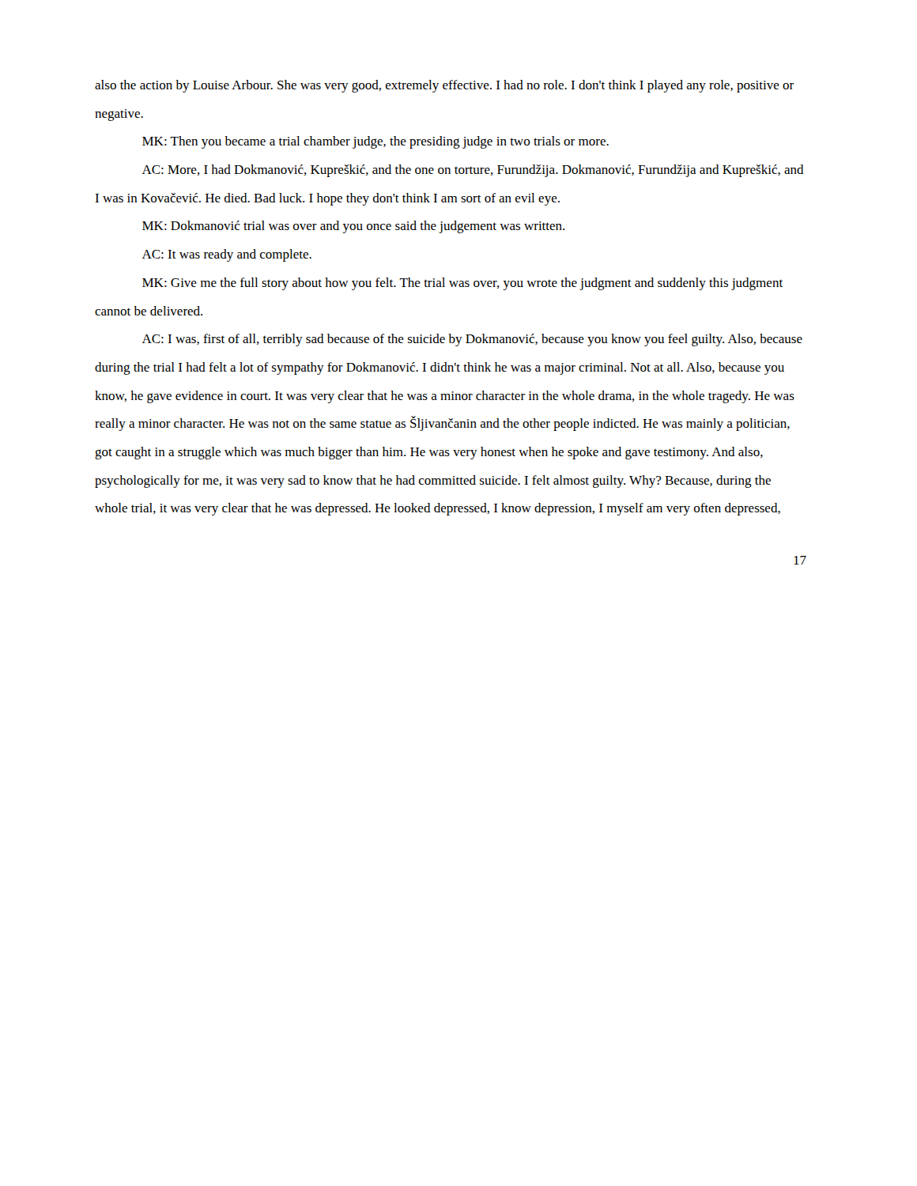also the action by Louise Arbour. She was very good, extremely effective. I had no role. I don't think I played any role, positive or negative.
MK: Then you became a trial chamber judge, the presiding judge in two trials or more.
AC: More, I had Dokmanović, Kupreškić, and the one on torture, Furundžija. Dokmanović, Furundžija and Kupreškić, and I was in Kovačević. He died. Bad luck. I hope they don't think I am sort of an evil eye.
MK: Dokmanović trial was over and you once said the judgement was written.
AC: It was ready and complete.
MK: Give me the full story about how you felt. The trial was over, you wrote the judgment and suddenly this judgment cannot be delivered.
AC: I was, first of all, terribly sad because of the suicide by Dokmanović, because you know you feel guilty. Also, because during the trial I had felt a lot of sympathy for Dokmanović. I didn't think he was a major criminal. Not at all. Also, because you know, he gave evidence in court. It was very clear that he was a minor character in the whole drama, in the whole tragedy. He was really a minor character. He was not on the same statue as Šljivančanin and the other people indicted. He was mainly a politician, got caught in a struggle which was much bigger than him. He was very honest when he spoke and gave testimony. And also, psychologically for me, it was very sad to know that he had committed suicide. I felt almost guilty. Why? Because, during the whole trial, it was very clear that he was depressed. He looked depressed, I know depression, I myself am very often depressed,
17